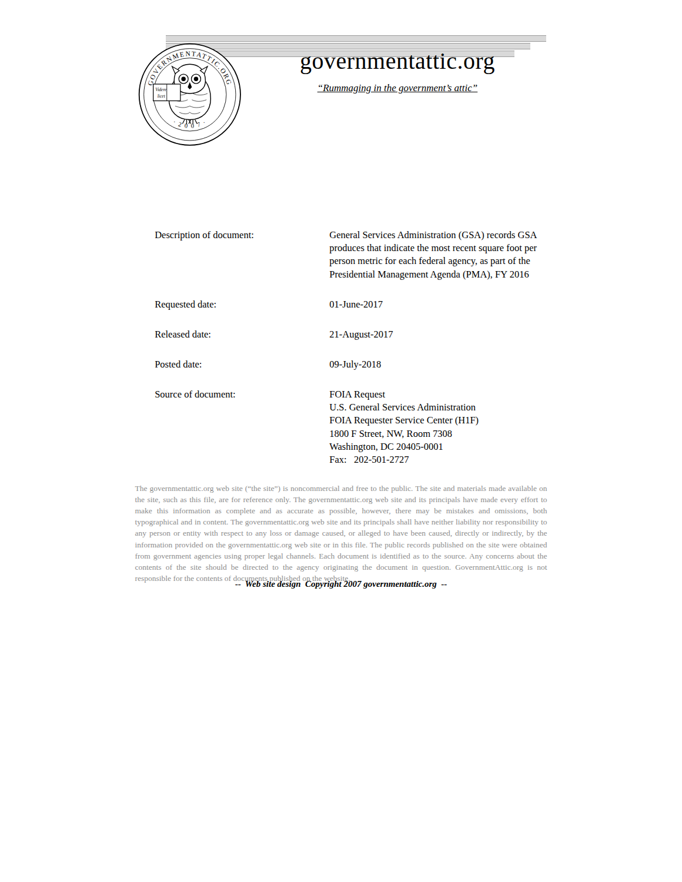GOVERNMENTATTIC.ORG · 2 0 0 7 · Videre licet
governmentattic.org
“Rummaging in the government’s attic”
| Description of document: | General Services Administration (GSA) records GSA produces that indicate the most recent square foot per person metric for each federal agency, as part of the Presidential Management Agenda (PMA), FY 2016 |
| Requested date: | 01-June-2017 |
| Released date: | 21-August-2017 |
| Posted date: | 09-July-2018 |
| Source of document: | FOIA Request U.S. General Services Administration FOIA Requester Service Center (H1F) 1800 F Street, NW, Room 7308 Washington, DC 20405-0001 Fax: 202-501-2727 |
The governmentattic.org web site (“the site”) is noncommercial and free to the public. The site and materials made available on the site, such as this file, are for reference only. The governmentattic.org web site and its principals have made every effort to make this information as complete and as accurate as possible, however, there may be mistakes and omissions, both typographical and in content. The governmentattic.org web site and its principals shall have neither liability nor responsibility to any person or entity with respect to any loss or damage caused, or alleged to have been caused, directly or indirectly, by the information provided on the governmentattic.org web site or in this file. The public records published on the site were obtained from government agencies using proper legal channels. Each document is identified as to the source. Any concerns about the contents of the site should be directed to the agency originating the document in question. GovernmentAttic.org is not responsible for the contents of documents published on the website.
-- Web site design Copyright 2007 governmentattic.org --